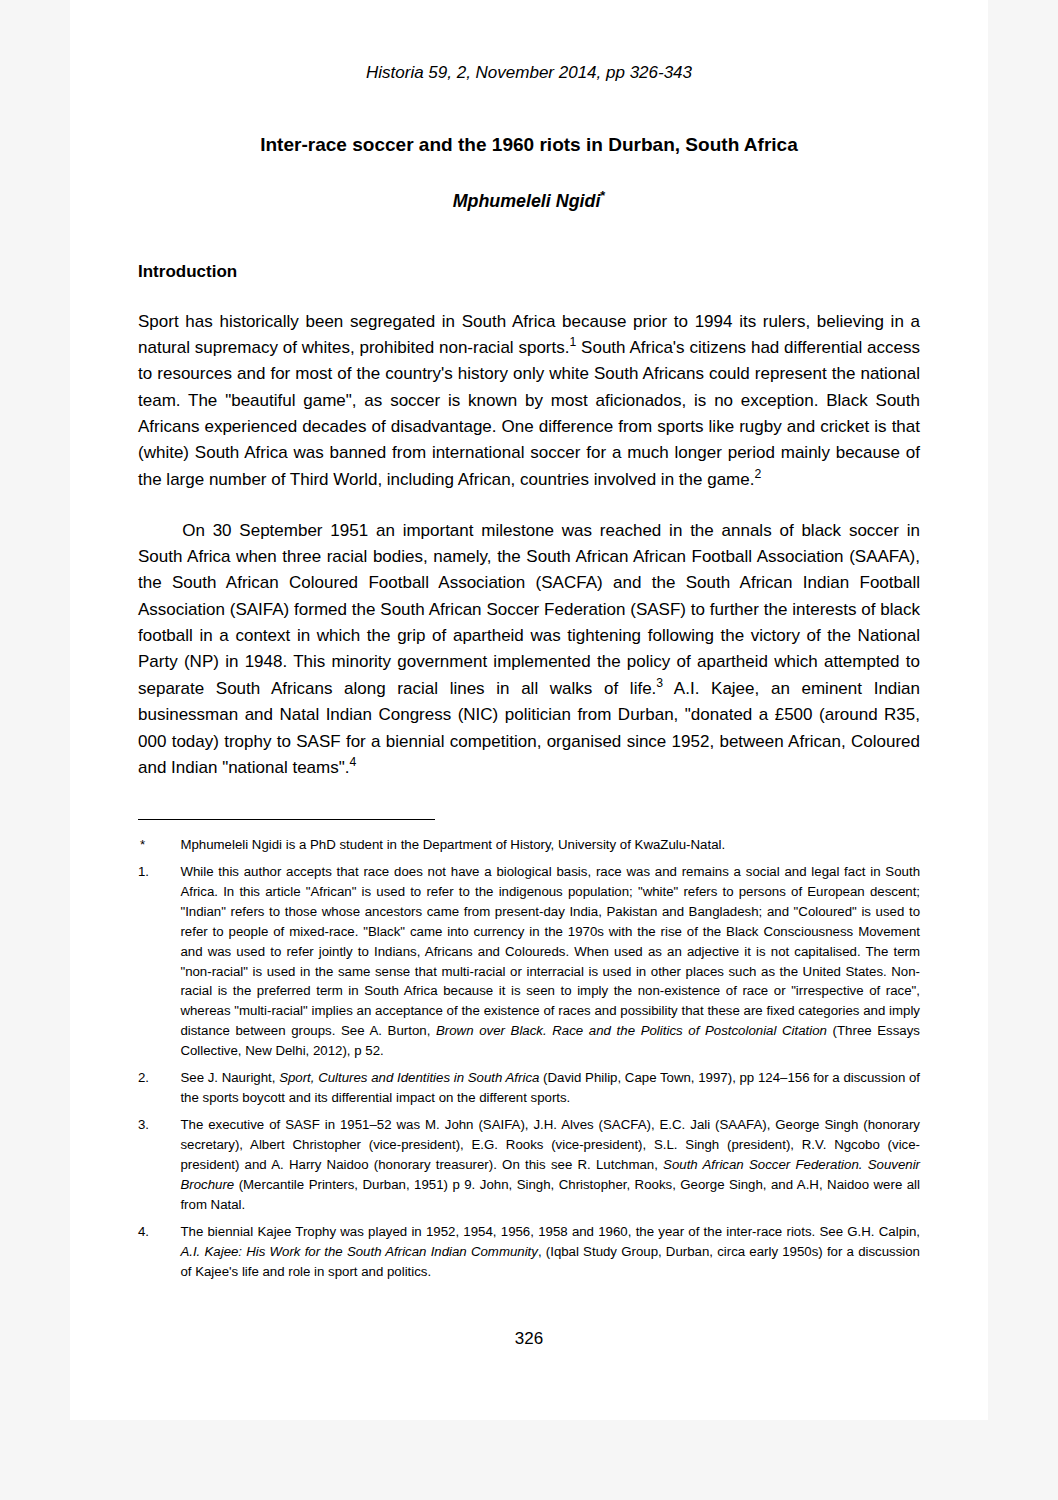Historia 59, 2, November 2014, pp 326-343
Inter-race soccer and the 1960 riots in Durban, South Africa
Mphumeleli Ngidi*
Introduction
Sport has historically been segregated in South Africa because prior to 1994 its rulers, believing in a natural supremacy of whites, prohibited non-racial sports.1 South Africa's citizens had differential access to resources and for most of the country's history only white South Africans could represent the national team. The "beautiful game", as soccer is known by most aficionados, is no exception. Black South Africans experienced decades of disadvantage. One difference from sports like rugby and cricket is that (white) South Africa was banned from international soccer for a much longer period mainly because of the large number of Third World, including African, countries involved in the game.2
On 30 September 1951 an important milestone was reached in the annals of black soccer in South Africa when three racial bodies, namely, the South African African Football Association (SAAFA), the South African Coloured Football Association (SACFA) and the South African Indian Football Association (SAIFA) formed the South African Soccer Federation (SASF) to further the interests of black football in a context in which the grip of apartheid was tightening following the victory of the National Party (NP) in 1948. This minority government implemented the policy of apartheid which attempted to separate South Africans along racial lines in all walks of life.3 A.I. Kajee, an eminent Indian businessman and Natal Indian Congress (NIC) politician from Durban, "donated a £500 (around R35, 000 today) trophy to SASF for a biennial competition, organised since 1952, between African, Coloured and Indian "national teams".4
*Mphumeleli Ngidi is a PhD student in the Department of History, University of KwaZulu-Natal.
1. While this author accepts that race does not have a biological basis, race was and remains a social and legal fact in South Africa. In this article "African" is used to refer to the indigenous population; "white" refers to persons of European descent; "Indian" refers to those whose ancestors came from present-day India, Pakistan and Bangladesh; and "Coloured" is used to refer to people of mixed-race. "Black" came into currency in the 1970s with the rise of the Black Consciousness Movement and was used to refer jointly to Indians, Africans and Coloureds. When used as an adjective it is not capitalised. The term "non-racial" is used in the same sense that multi-racial or interracial is used in other places such as the United States. Non-racial is the preferred term in South Africa because it is seen to imply the non-existence of race or "irrespective of race", whereas "multi-racial" implies an acceptance of the existence of races and possibility that these are fixed categories and imply distance between groups. See A. Burton, Brown over Black. Race and the Politics of Postcolonial Citation (Three Essays Collective, New Delhi, 2012), p 52.
2. See J. Nauright, Sport, Cultures and Identities in South Africa (David Philip, Cape Town, 1997), pp 124–156 for a discussion of the sports boycott and its differential impact on the different sports.
3. The executive of SASF in 1951–52 was M. John (SAIFA), J.H. Alves (SACFA), E.C. Jali (SAAFA), George Singh (honorary secretary), Albert Christopher (vice-president), E.G. Rooks (vice-president), S.L. Singh (president), R.V. Ngcobo (vice-president) and A. Harry Naidoo (honorary treasurer). On this see R. Lutchman, South African Soccer Federation. Souvenir Brochure (Mercantile Printers, Durban, 1951) p 9. John, Singh, Christopher, Rooks, George Singh, and A.H, Naidoo were all from Natal.
4. The biennial Kajee Trophy was played in 1952, 1954, 1956, 1958 and 1960, the year of the inter-race riots. See G.H. Calpin, A.I. Kajee: His Work for the South African Indian Community, (Iqbal Study Group, Durban, circa early 1950s) for a discussion of Kajee's life and role in sport and politics.
326